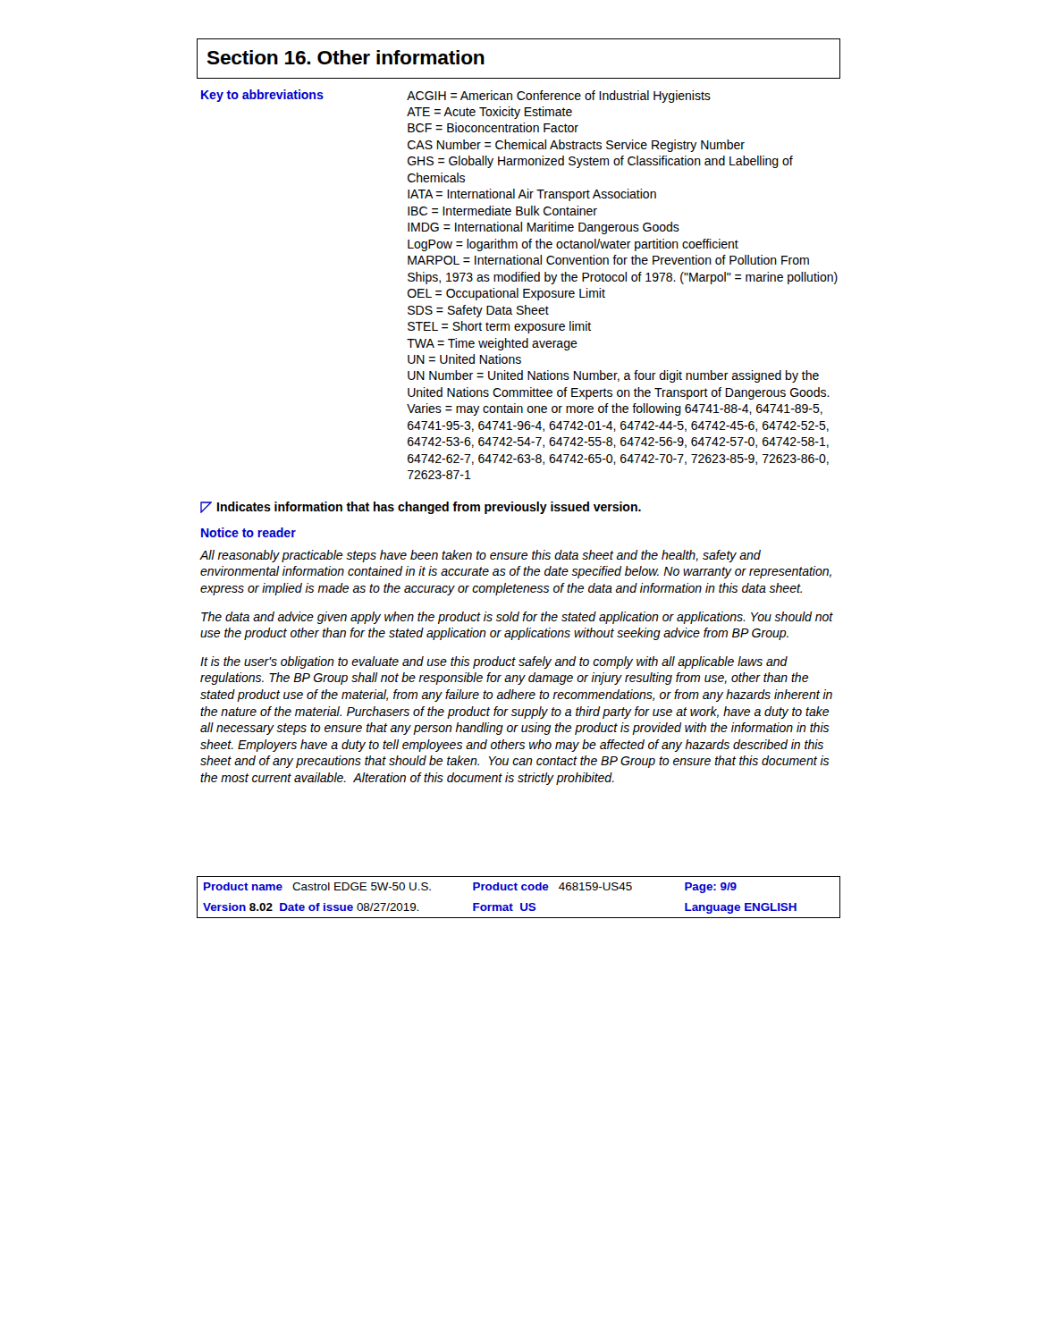Section 16. Other information
Key to abbreviations
ACGIH = American Conference of Industrial Hygienists
ATE = Acute Toxicity Estimate
BCF = Bioconcentration Factor
CAS Number = Chemical Abstracts Service Registry Number
GHS = Globally Harmonized System of Classification and Labelling of Chemicals
IATA = International Air Transport Association
IBC = Intermediate Bulk Container
IMDG = International Maritime Dangerous Goods
LogPow = logarithm of the octanol/water partition coefficient
MARPOL = International Convention for the Prevention of Pollution From Ships, 1973 as modified by the Protocol of 1978. ("Marpol" = marine pollution)
OEL = Occupational Exposure Limit
SDS = Safety Data Sheet
STEL = Short term exposure limit
TWA = Time weighted average
UN = United Nations
UN Number = United Nations Number, a four digit number assigned by the United Nations Committee of Experts on the Transport of Dangerous Goods.
Varies = may contain one or more of the following 64741-88-4, 64741-89-5, 64741-95-3, 64741-96-4, 64742-01-4, 64742-44-5, 64742-45-6, 64742-52-5, 64742-53-6, 64742-54-7, 64742-55-8, 64742-56-9, 64742-57-0, 64742-58-1, 64742-62-7, 64742-63-8, 64742-65-0, 64742-70-7, 72623-85-9, 72623-86-0, 72623-87-1
Indicates information that has changed from previously issued version.
Notice to reader
All reasonably practicable steps have been taken to ensure this data sheet and the health, safety and environmental information contained in it is accurate as of the date specified below. No warranty or representation, express or implied is made as to the accuracy or completeness of the data and information in this data sheet.
The data and advice given apply when the product is sold for the stated application or applications. You should not use the product other than for the stated application or applications without seeking advice from BP Group.
It is the user's obligation to evaluate and use this product safely and to comply with all applicable laws and regulations. The BP Group shall not be responsible for any damage or injury resulting from use, other than the stated product use of the material, from any failure to adhere to recommendations, or from any hazards inherent in the nature of the material. Purchasers of the product for supply to a third party for use at work, have a duty to take all necessary steps to ensure that any person handling or using the product is provided with the information in this sheet. Employers have a duty to tell employees and others who may be affected of any hazards described in this sheet and of any precautions that should be taken. You can contact the BP Group to ensure that this document is the most current available. Alteration of this document is strictly prohibited.
| Product name Castrol EDGE 5W-50 U.S. | Product code 468159-US45 | Page: 9/9 |
| Version 8.02 Date of issue 08/27/2019. | Format US | Language ENGLISH |